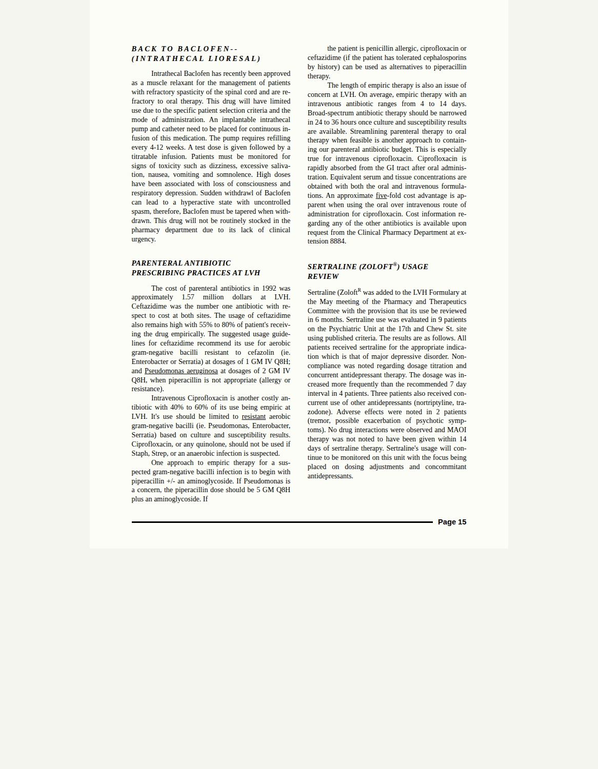BACK TO BACLOFEN--
(INTRATHECAL LIORESAL)
Intrathecal Baclofen has recently been approved as a muscle relaxant for the management of patients with refractory spasticity of the spinal cord and are refractory to oral therapy. This drug will have limited use due to the specific patient selection criteria and the mode of administration. An implantable intrathecal pump and catheter need to be placed for continuous infusion of this medication. The pump requires refilling every 4-12 weeks. A test dose is given followed by a titratable infusion. Patients must be monitored for signs of toxicity such as dizziness, excessive salivation, nausea, vomiting and somnolence. High doses have been associated with loss of consciousness and respiratory depression. Sudden withdrawl of Baclofen can lead to a hyperactive state with uncontrolled spasm, therefore, Baclofen must be tapered when withdrawn. This drug will not be routinely stocked in the pharmacy department due to its lack of clinical urgency.
PARENTERAL ANTIBIOTIC
PRESCRIBING PRACTICES AT LVH
The cost of parenteral antibiotics in 1992 was approximately 1.57 million dollars at LVH. Ceftazidime was the number one antibiotic with respect to cost at both sites. The usage of ceftazidime also remains high with 55% to 80% of patient's receiving the drug empirically. The suggested usage guidelines for ceftazidime recommend its use for aerobic gram-negative bacilli resistant to cefazolin (ie. Enterobacter or Serratia) at dosages of 1 GM IV Q8H; and Pseudomonas aeruginosa at dosages of 2 GM IV Q8H, when piperacillin is not appropriate (allergy or resistance).
Intravenous Ciprofloxacin is another costly antibiotic with 40% to 60% of its use being empiric at LVH. It's use should be limited to resistant aerobic gram-negative bacilli (ie. Pseudomonas, Enterobacter, Serratia) based on culture and susceptibility results. Ciprofloxacin, or any quinolone, should not be used if Staph, Strep, or an anaerobic infection is suspected.
One approach to empiric therapy for a suspected gram-negative bacilli infection is to begin with piperacillin +/- an aminoglycoside. If Pseudomonas is a concern, the piperacillin dose should be 5 GM Q8H plus an aminoglycoside. If
the patient is penicillin allergic, ciprofloxacin or ceftazidime (if the patient has tolerated cephalosporins by history) can be used as alternatives to piperacillin therapy.
The length of empiric therapy is also an issue of concern at LVH. On average, empiric therapy with an intravenous antibiotic ranges from 4 to 14 days. Broad-spectrum antibiotic therapy should be narrowed in 24 to 36 hours once culture and susceptibility results are available. Streamlining parenteral therapy to oral therapy when feasible is another approach to containing our parenteral antibiotic budget. This is especially true for intravenous ciprofloxacin. Ciprofloxacin is rapidly absorbed from the GI tract after oral administration. Equivalent serum and tissue concentrations are obtained with both the oral and intravenous formulations. An approximate five-fold cost advantage is apparent when using the oral over intravenous route of administration for ciprofloxacin. Cost information regarding any of the other antibiotics is available upon request from the Clinical Pharmacy Department at extension 8884.
SERTRALINE (ZOLOFT®) USAGE
REVIEW
Sertraline (ZoloftR was added to the LVH Formulary at the May meeting of the Pharmacy and Therapeutics Committee with the provision that its use be reviewed in 6 months. Sertraline use was evaluated in 9 patients on the Psychiatric Unit at the 17th and Chew St. site using published criteria. The results are as follows. All patients received sertraline for the appropriate indication which is that of major depressive disorder. Non-compliance was noted regarding dosage titration and concurrent antidepressant therapy. The dosage was increased more frequently than the recommended 7 day interval in 4 patients. Three patients also received concurrent use of other antidepressants (nortriptyline, trazodone). Adverse effects were noted in 2 patients (tremor, possible exacerbation of psychotic symptoms). No drug interactions were observed and MAOI therapy was not noted to have been given within 14 days of sertraline therapy. Sertraline's usage will continue to be monitored on this unit with the focus being placed on dosing adjustments and concommitant antidepressants.
Page 15